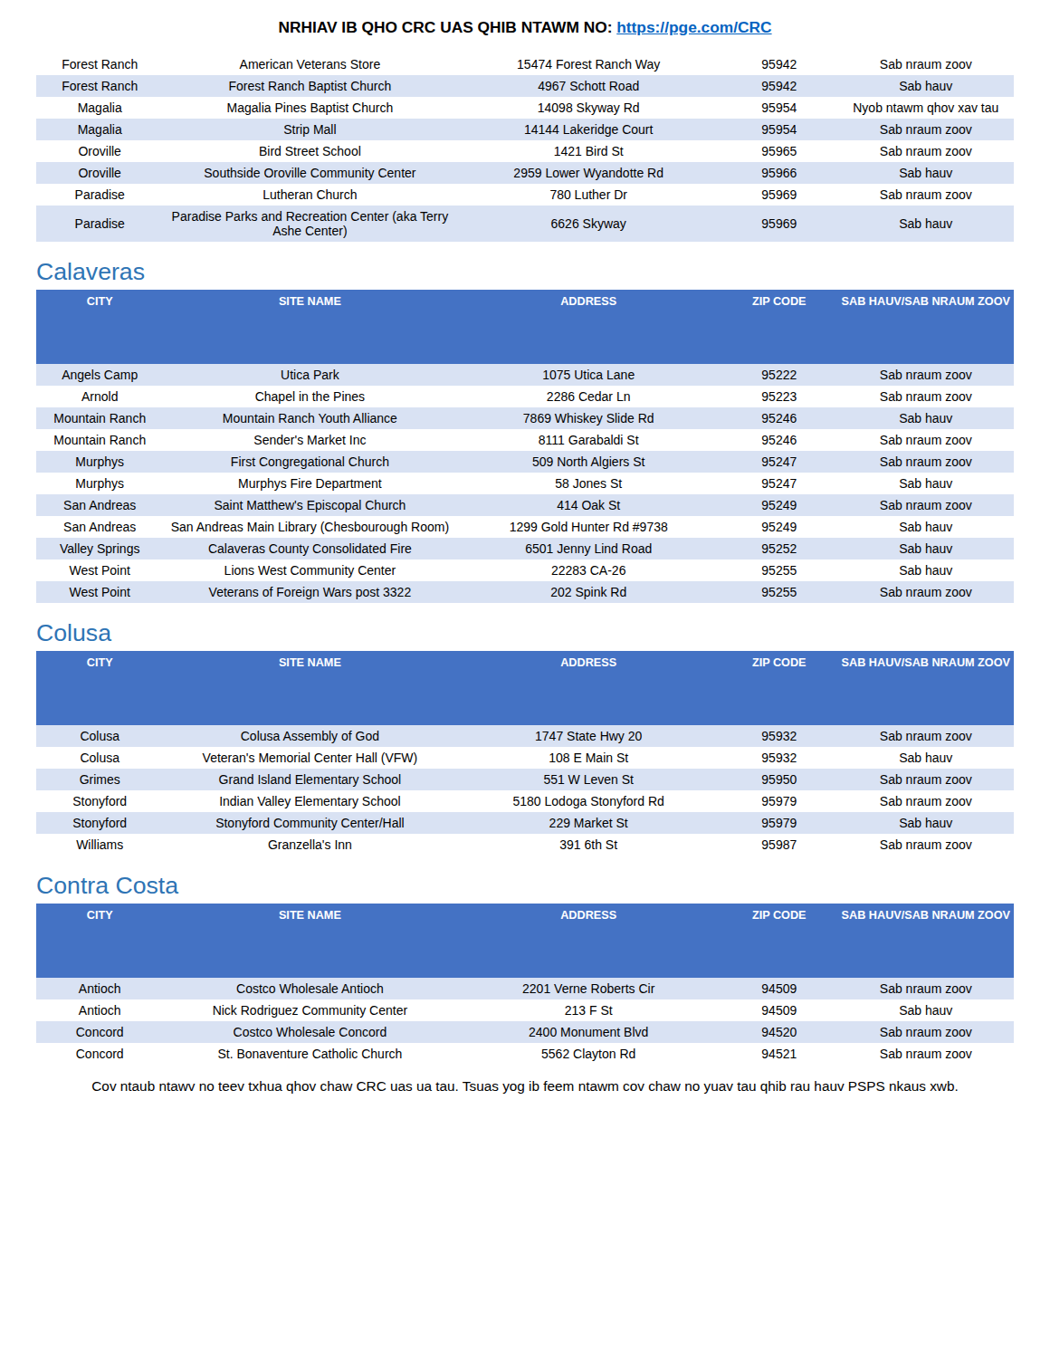NRHIAV IB QHO CRC UAS QHIB NTAWM NO: https://pge.com/CRC
| Forest Ranch | American Veterans Store | 15474 Forest Ranch Way | 95942 | Sab nraum zoov |
| Forest Ranch | Forest Ranch Baptist Church | 4967 Schott Road | 95942 | Sab hauv |
| Magalia | Magalia Pines Baptist Church | 14098 Skyway Rd | 95954 | Nyob ntawm qhov xav tau |
| Magalia | Strip Mall | 14144 Lakeridge Court | 95954 | Sab nraum zoov |
| Oroville | Bird Street School | 1421 Bird St | 95965 | Sab nraum zoov |
| Oroville | Southside Oroville Community Center | 2959 Lower Wyandotte Rd | 95966 | Sab hauv |
| Paradise | Lutheran Church | 780 Luther Dr | 95969 | Sab nraum zoov |
| Paradise | Paradise Parks and Recreation Center (aka Terry Ashe Center) | 6626 Skyway | 95969 | Sab hauv |
Calaveras
| CITY | SITE NAME | ADDRESS | ZIP CODE | SAB HAUV/SAB NRAUM ZOOV |
| --- | --- | --- | --- | --- |
| Angels Camp | Utica Park | 1075 Utica Lane | 95222 | Sab nraum zoov |
| Arnold | Chapel in the Pines | 2286 Cedar Ln | 95223 | Sab nraum zoov |
| Mountain Ranch | Mountain Ranch Youth Alliance | 7869 Whiskey Slide Rd | 95246 | Sab hauv |
| Mountain Ranch | Sender's Market Inc | 8111 Garabaldi St | 95246 | Sab nraum zoov |
| Murphys | First Congregational Church | 509 North Algiers St | 95247 | Sab nraum zoov |
| Murphys | Murphys Fire Department | 58 Jones St | 95247 | Sab hauv |
| San Andreas | Saint Matthew's Episcopal Church | 414 Oak St | 95249 | Sab nraum zoov |
| San Andreas | San Andreas Main Library (Chesbourough Room) | 1299 Gold Hunter Rd #9738 | 95249 | Sab hauv |
| Valley Springs | Calaveras County Consolidated Fire | 6501 Jenny Lind Road | 95252 | Sab hauv |
| West Point | Lions West Community Center | 22283 CA-26 | 95255 | Sab hauv |
| West Point | Veterans of Foreign Wars post 3322 | 202 Spink Rd | 95255 | Sab nraum zoov |
Colusa
| CITY | SITE NAME | ADDRESS | ZIP CODE | SAB HAUV/SAB NRAUM ZOOV |
| --- | --- | --- | --- | --- |
| Colusa | Colusa Assembly of God | 1747 State Hwy 20 | 95932 | Sab nraum zoov |
| Colusa | Veteran's Memorial Center Hall (VFW) | 108 E Main St | 95932 | Sab hauv |
| Grimes | Grand Island Elementary School | 551 W Leven St | 95950 | Sab nraum zoov |
| Stonyford | Indian Valley Elementary School | 5180 Lodoga Stonyford Rd | 95979 | Sab nraum zoov |
| Stonyford | Stonyford Community Center/Hall | 229 Market St | 95979 | Sab hauv |
| Williams | Granzella's Inn | 391 6th St | 95987 | Sab nraum zoov |
Contra Costa
| CITY | SITE NAME | ADDRESS | ZIP CODE | SAB HAUV/SAB NRAUM ZOOV |
| --- | --- | --- | --- | --- |
| Antioch | Costco Wholesale Antioch | 2201 Verne Roberts Cir | 94509 | Sab nraum zoov |
| Antioch | Nick Rodriguez Community Center | 213 F St | 94509 | Sab hauv |
| Concord | Costco Wholesale Concord | 2400 Monument Blvd | 94520 | Sab nraum zoov |
| Concord | St. Bonaventure Catholic Church | 5562 Clayton Rd | 94521 | Sab nraum zoov |
Cov ntaub ntawv no teev txhua qhov chaw CRC uas ua tau. Tsuas yog ib feem ntawm cov chaw no yuav tau qhib rau hauv PSPS nkaus xwb.